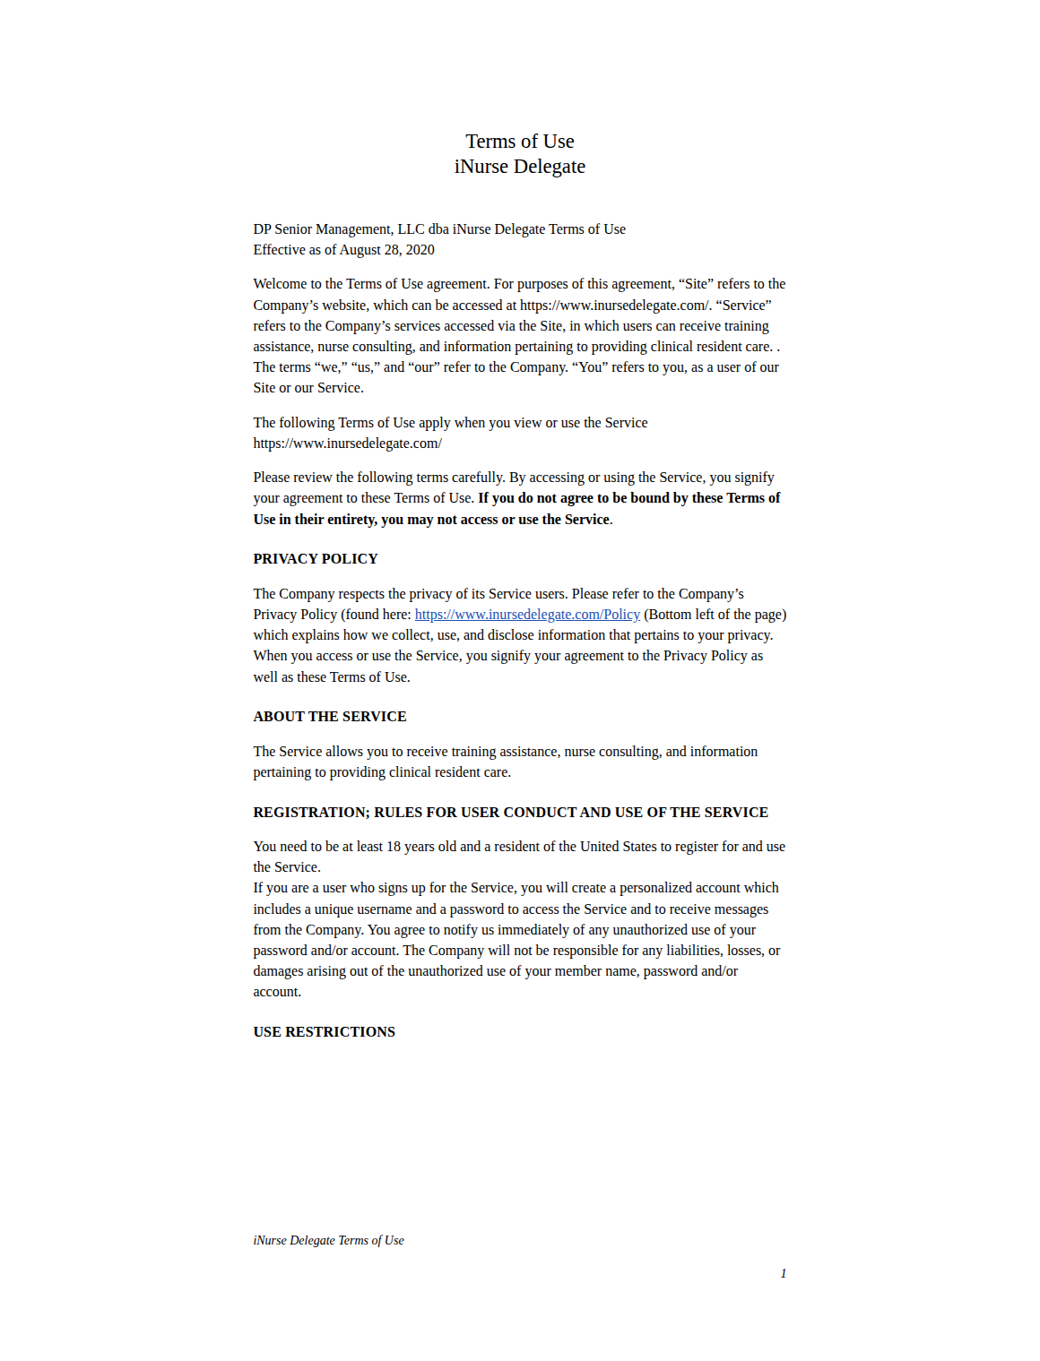Terms of Use iNurse Delegate
DP Senior Management, LLC dba iNurse Delegate Terms of Use
Effective as of August 28, 2020
Welcome to the Terms of Use agreement. For purposes of this agreement, “Site” refers to the Company’s website, which can be accessed at https://www.inursedelegate.com/. “Service” refers to the Company’s services accessed via the Site, in which users can receive training assistance, nurse consulting, and information pertaining to providing clinical resident care. . The terms “we,” “us,” and “our” refer to the Company. “You” refers to you, as a user of our Site or our Service.
The following Terms of Use apply when you view or use the Service
https://www.inursedelegate.com/
Please review the following terms carefully. By accessing or using the Service, you signify your agreement to these Terms of Use. If you do not agree to be bound by these Terms of Use in their entirety, you may not access or use the Service.
PRIVACY POLICY
The Company respects the privacy of its Service users. Please refer to the Company’s Privacy Policy (found here: https://www.inursedelegate.com/Policy (Bottom left of the page) which explains how we collect, use, and disclose information that pertains to your privacy. When you access or use the Service, you signify your agreement to the Privacy Policy as well as these Terms of Use.
ABOUT THE SERVICE
The Service allows you to receive training assistance, nurse consulting, and information pertaining to providing clinical resident care.
REGISTRATION; RULES FOR USER CONDUCT AND USE OF THE SERVICE
You need to be at least 18 years old and a resident of the United States to register for and use the Service.
If you are a user who signs up for the Service, you will create a personalized account which includes a unique username and a password to access the Service and to receive messages from the Company. You agree to notify us immediately of any unauthorized use of your password and/or account. The Company will not be responsible for any liabilities, losses, or damages arising out of the unauthorized use of your member name, password and/or account.
USE RESTRICTIONS
iNurse Delegate Terms of Use
1